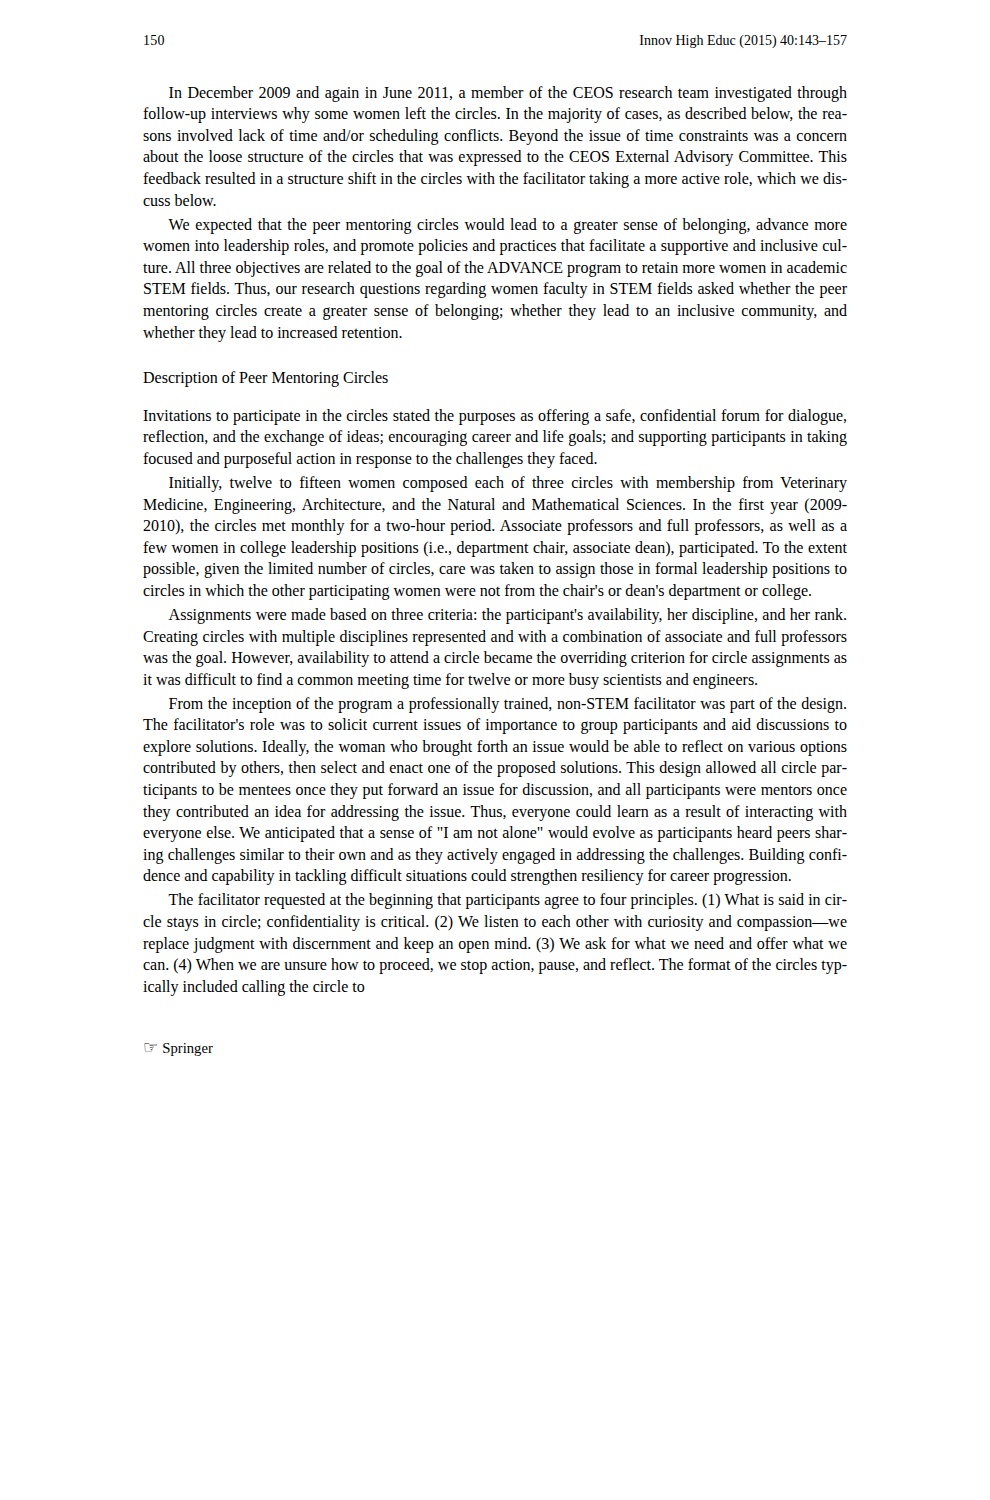150 Innov High Educ (2015) 40:143–157
In December 2009 and again in June 2011, a member of the CEOS research team investigated through follow-up interviews why some women left the circles. In the majority of cases, as described below, the reasons involved lack of time and/or scheduling conflicts. Beyond the issue of time constraints was a concern about the loose structure of the circles that was expressed to the CEOS External Advisory Committee. This feedback resulted in a structure shift in the circles with the facilitator taking a more active role, which we discuss below.
We expected that the peer mentoring circles would lead to a greater sense of belonging, advance more women into leadership roles, and promote policies and practices that facilitate a supportive and inclusive culture. All three objectives are related to the goal of the ADVANCE program to retain more women in academic STEM fields. Thus, our research questions regarding women faculty in STEM fields asked whether the peer mentoring circles create a greater sense of belonging; whether they lead to an inclusive community, and whether they lead to increased retention.
Description of Peer Mentoring Circles
Invitations to participate in the circles stated the purposes as offering a safe, confidential forum for dialogue, reflection, and the exchange of ideas; encouraging career and life goals; and supporting participants in taking focused and purposeful action in response to the challenges they faced.
Initially, twelve to fifteen women composed each of three circles with membership from Veterinary Medicine, Engineering, Architecture, and the Natural and Mathematical Sciences. In the first year (2009-2010), the circles met monthly for a two-hour period. Associate professors and full professors, as well as a few women in college leadership positions (i.e., department chair, associate dean), participated. To the extent possible, given the limited number of circles, care was taken to assign those in formal leadership positions to circles in which the other participating women were not from the chair's or dean's department or college.
Assignments were made based on three criteria: the participant's availability, her discipline, and her rank. Creating circles with multiple disciplines represented and with a combination of associate and full professors was the goal. However, availability to attend a circle became the overriding criterion for circle assignments as it was difficult to find a common meeting time for twelve or more busy scientists and engineers.
From the inception of the program a professionally trained, non-STEM facilitator was part of the design. The facilitator's role was to solicit current issues of importance to group participants and aid discussions to explore solutions. Ideally, the woman who brought forth an issue would be able to reflect on various options contributed by others, then select and enact one of the proposed solutions. This design allowed all circle participants to be mentees once they put forward an issue for discussion, and all participants were mentors once they contributed an idea for addressing the issue. Thus, everyone could learn as a result of interacting with everyone else. We anticipated that a sense of "I am not alone" would evolve as participants heard peers sharing challenges similar to their own and as they actively engaged in addressing the challenges. Building confidence and capability in tackling difficult situations could strengthen resiliency for career progression.
The facilitator requested at the beginning that participants agree to four principles. (1) What is said in circle stays in circle; confidentiality is critical. (2) We listen to each other with curiosity and compassion—we replace judgment with discernment and keep an open mind. (3) We ask for what we need and offer what we can. (4) When we are unsure how to proceed, we stop action, pause, and reflect. The format of the circles typically included calling the circle to
☞Springer